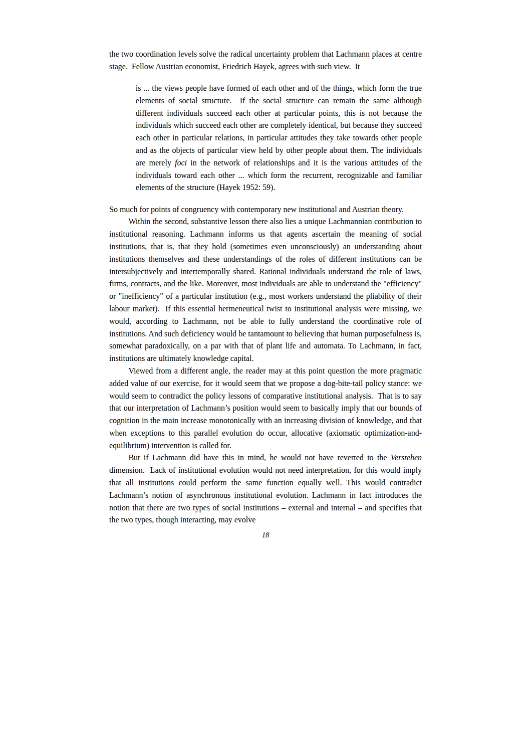the two coordination levels solve the radical uncertainty problem that Lachmann places at centre stage. Fellow Austrian economist, Friedrich Hayek, agrees with such view. It
is ... the views people have formed of each other and of the things, which form the true elements of social structure. If the social structure can remain the same although different individuals succeed each other at particular points, this is not because the individuals which succeed each other are completely identical, but because they succeed each other in particular relations, in particular attitudes they take towards other people and as the objects of particular view held by other people about them. The individuals are merely foci in the network of relationships and it is the various attitudes of the individuals toward each other ... which form the recurrent, recognizable and familiar elements of the structure (Hayek 1952: 59).
So much for points of congruency with contemporary new institutional and Austrian theory.
Within the second, substantive lesson there also lies a unique Lachmannian contribution to institutional reasoning. Lachmann informs us that agents ascertain the meaning of social institutions, that is, that they hold (sometimes even unconsciously) an understanding about institutions themselves and these understandings of the roles of different institutions can be intersubjectively and intertemporally shared. Rational individuals understand the role of laws, firms, contracts, and the like. Moreover, most individuals are able to understand the "efficiency" or "inefficiency" of a particular institution (e.g., most workers understand the pliability of their labour market). If this essential hermeneutical twist to institutional analysis were missing, we would, according to Lachmann, not be able to fully understand the coordinative role of institutions. And such deficiency would be tantamount to believing that human purposefulness is, somewhat paradoxically, on a par with that of plant life and automata. To Lachmann, in fact, institutions are ultimately knowledge capital.
Viewed from a different angle, the reader may at this point question the more pragmatic added value of our exercise, for it would seem that we propose a dog-bite-tail policy stance: we would seem to contradict the policy lessons of comparative institutional analysis. That is to say that our interpretation of Lachmann’s position would seem to basically imply that our bounds of cognition in the main increase monotonically with an increasing division of knowledge, and that when exceptions to this parallel evolution do occur, allocative (axiomatic optimization-and-equilibrium) intervention is called for.
But if Lachmann did have this in mind, he would not have reverted to the Verstehen dimension. Lack of institutional evolution would not need interpretation, for this would imply that all institutions could perform the same function equally well. This would contradict Lachmann’s notion of asynchronous institutional evolution. Lachmann in fact introduces the notion that there are two types of social institutions – external and internal – and specifies that the two types, though interacting, may evolve
18